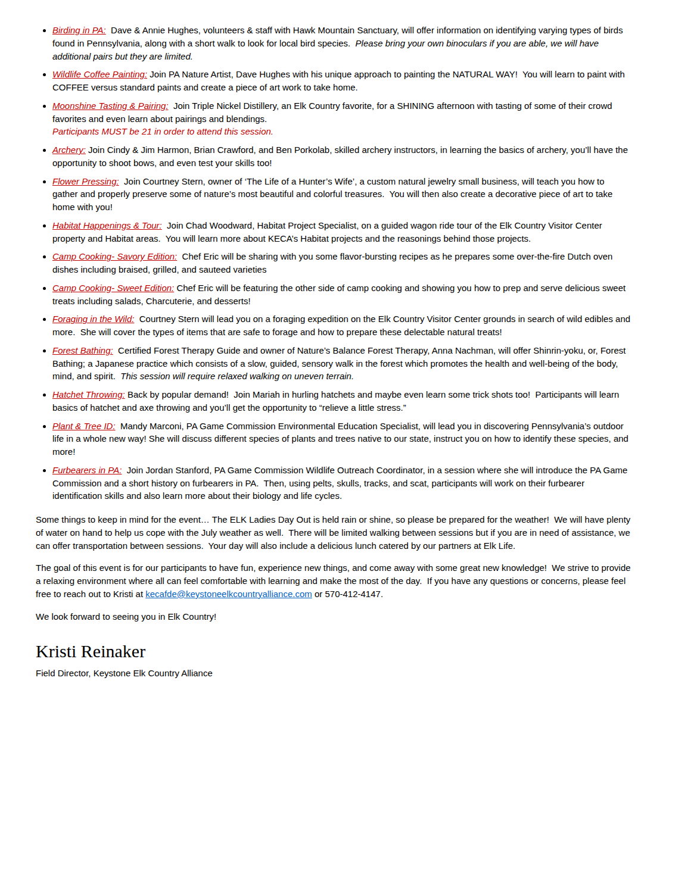Birding in PA: Dave & Annie Hughes, volunteers & staff with Hawk Mountain Sanctuary, will offer information on identifying varying types of birds found in Pennsylvania, along with a short walk to look for local bird species. Please bring your own binoculars if you are able, we will have additional pairs but they are limited.
Wildlife Coffee Painting: Join PA Nature Artist, Dave Hughes with his unique approach to painting the NATURAL WAY! You will learn to paint with COFFEE versus standard paints and create a piece of art work to take home.
Moonshine Tasting & Pairing: Join Triple Nickel Distillery, an Elk Country favorite, for a SHINING afternoon with tasting of some of their crowd favorites and even learn about pairings and blendings.
Participants MUST be 21 in order to attend this session.
Archery: Join Cindy & Jim Harmon, Brian Crawford, and Ben Porkolab, skilled archery instructors, in learning the basics of archery, you’ll have the opportunity to shoot bows, and even test your skills too!
Flower Pressing: Join Courtney Stern, owner of ‘The Life of a Hunter’s Wife’, a custom natural jewelry small business, will teach you how to gather and properly preserve some of nature’s most beautiful and colorful treasures. You will then also create a decorative piece of art to take home with you!
Habitat Happenings & Tour: Join Chad Woodward, Habitat Project Specialist, on a guided wagon ride tour of the Elk Country Visitor Center property and Habitat areas. You will learn more about KECA’s Habitat projects and the reasonings behind those projects.
Camp Cooking- Savory Edition: Chef Eric will be sharing with you some flavor-bursting recipes as he prepares some over-the-fire Dutch oven dishes including braised, grilled, and sauteed varieties
Camp Cooking- Sweet Edition: Chef Eric will be featuring the other side of camp cooking and showing you how to prep and serve delicious sweet treats including salads, Charcuterie, and desserts!
Foraging in the Wild: Courtney Stern will lead you on a foraging expedition on the Elk Country Visitor Center grounds in search of wild edibles and more. She will cover the types of items that are safe to forage and how to prepare these delectable natural treats!
Forest Bathing: Certified Forest Therapy Guide and owner of Nature’s Balance Forest Therapy, Anna Nachman, will offer Shinrin-yoku, or, Forest Bathing; a Japanese practice which consists of a slow, guided, sensory walk in the forest which promotes the health and well-being of the body, mind, and spirit. This session will require relaxed walking on uneven terrain.
Hatchet Throwing: Back by popular demand! Join Mariah in hurling hatchets and maybe even learn some trick shots too! Participants will learn basics of hatchet and axe throwing and you’ll get the opportunity to “relieve a little stress.”
Plant & Tree ID: Mandy Marconi, PA Game Commission Environmental Education Specialist, will lead you in discovering Pennsylvania’s outdoor life in a whole new way! She will discuss different species of plants and trees native to our state, instruct you on how to identify these species, and more!
Furbearers in PA: Join Jordan Stanford, PA Game Commission Wildlife Outreach Coordinator, in a session where she will introduce the PA Game Commission and a short history on furbearers in PA. Then, using pelts, skulls, tracks, and scat, participants will work on their furbearer identification skills and also learn more about their biology and life cycles.
Some things to keep in mind for the event… The ELK Ladies Day Out is held rain or shine, so please be prepared for the weather! We will have plenty of water on hand to help us cope with the July weather as well. There will be limited walking between sessions but if you are in need of assistance, we can offer transportation between sessions. Your day will also include a delicious lunch catered by our partners at Elk Life.
The goal of this event is for our participants to have fun, experience new things, and come away with some great new knowledge! We strive to provide a relaxing environment where all can feel comfortable with learning and make the most of the day. If you have any questions or concerns, please feel free to reach out to Kristi at kecafde@keystoneelkcountryalliance.com or 570-412-4147.
We look forward to seeing you in Elk Country!
Kristi Reinaker
Field Director, Keystone Elk Country Alliance